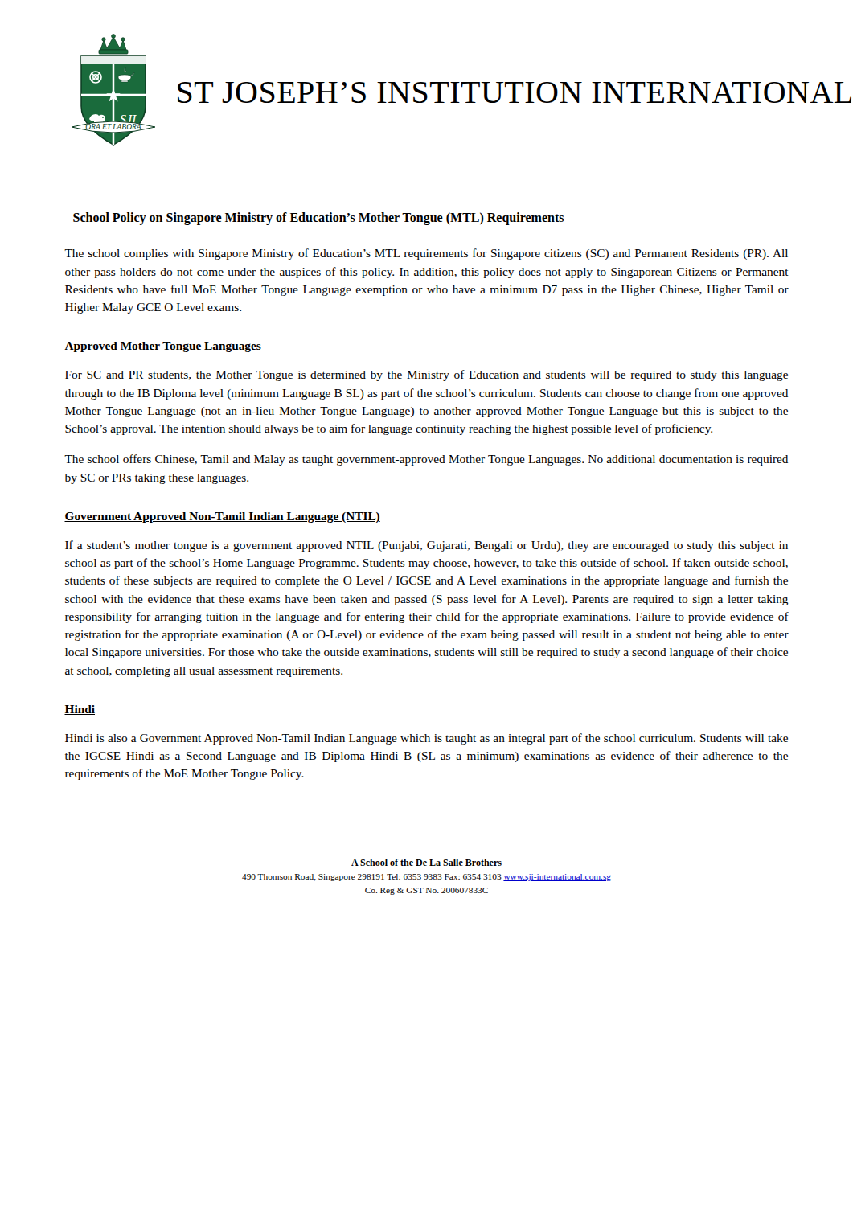SJI ORA ET LABORA
ST JOSEPH’S INSTITUTION INTERNATIONAL
School Policy on Singapore Ministry of Education’s Mother Tongue (MTL) Requirements
The school complies with Singapore Ministry of Education’s MTL requirements for Singapore citizens (SC) and Permanent Residents (PR). All other pass holders do not come under the auspices of this policy. In addition, this policy does not apply to Singaporean Citizens or Permanent Residents who have full MoE Mother Tongue Language exemption or who have a minimum D7 pass in the Higher Chinese, Higher Tamil or Higher Malay GCE O Level exams.
Approved Mother Tongue Languages
For SC and PR students, the Mother Tongue is determined by the Ministry of Education and students will be required to study this language through to the IB Diploma level (minimum Language B SL) as part of the school’s curriculum. Students can choose to change from one approved Mother Tongue Language (not an in-lieu Mother Tongue Language) to another approved Mother Tongue Language but this is subject to the School’s approval. The intention should always be to aim for language continuity reaching the highest possible level of proficiency.
The school offers Chinese, Tamil and Malay as taught government-approved Mother Tongue Languages. No additional documentation is required by SC or PRs taking these languages.
Government Approved Non-Tamil Indian Language (NTIL)
If a student’s mother tongue is a government approved NTIL (Punjabi, Gujarati, Bengali or Urdu), they are encouraged to study this subject in school as part of the school’s Home Language Programme. Students may choose, however, to take this outside of school. If taken outside school, students of these subjects are required to complete the O Level / IGCSE and A Level examinations in the appropriate language and furnish the school with the evidence that these exams have been taken and passed (S pass level for A Level). Parents are required to sign a letter taking responsibility for arranging tuition in the language and for entering their child for the appropriate examinations. Failure to provide evidence of registration for the appropriate examination (A or O-Level) or evidence of the exam being passed will result in a student not being able to enter local Singapore universities. For those who take the outside examinations, students will still be required to study a second language of their choice at school, completing all usual assessment requirements.
Hindi
Hindi is also a Government Approved Non-Tamil Indian Language which is taught as an integral part of the school curriculum. Students will take the IGCSE Hindi as a Second Language and IB Diploma Hindi B (SL as a minimum) examinations as evidence of their adherence to the requirements of the MoE Mother Tongue Policy.
A School of the De La Salle Brothers
490 Thomson Road, Singapore 298191 Tel: 6353 9383 Fax: 6354 3103 www.sji-international.com.sg
Co. Reg & GST No. 200607833C